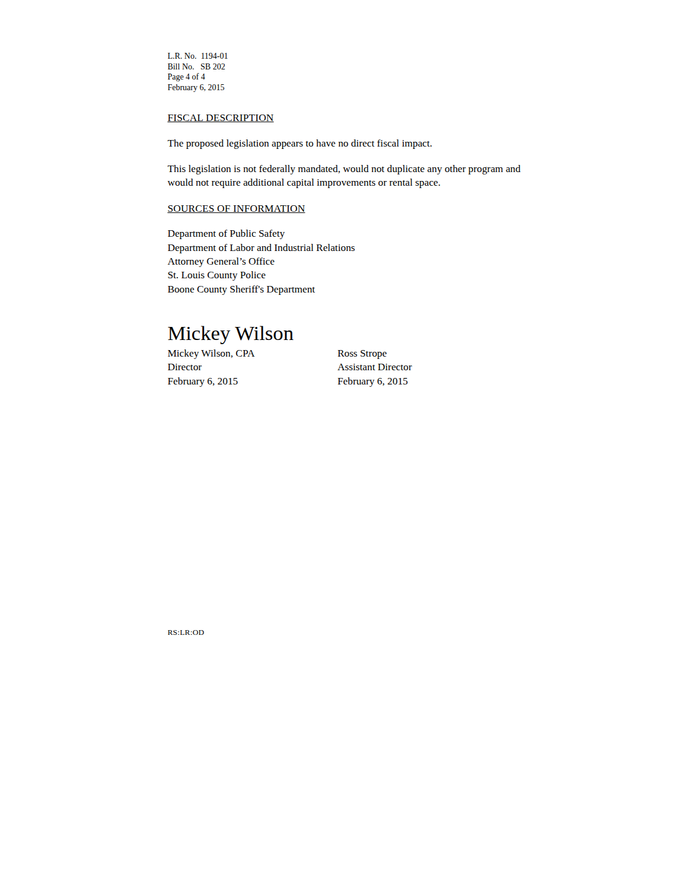L.R. No. 1194-01
Bill No. SB 202
Page 4 of 4
February 6, 2015
FISCAL DESCRIPTION
The proposed legislation appears to have no direct fiscal impact.
This legislation is not federally mandated, would not duplicate any other program and would not require additional capital improvements or rental space.
SOURCES OF INFORMATION
Department of Public Safety
Department of Labor and Industrial Relations
Attorney General’s Office
St. Louis County Police
Boone County Sheriff's Department
Mickey Wilson
| Mickey Wilson, CPA | Ross Strope |
| Director | Assistant Director |
| February 6, 2015 | February 6, 2015 |
RS:LR:OD